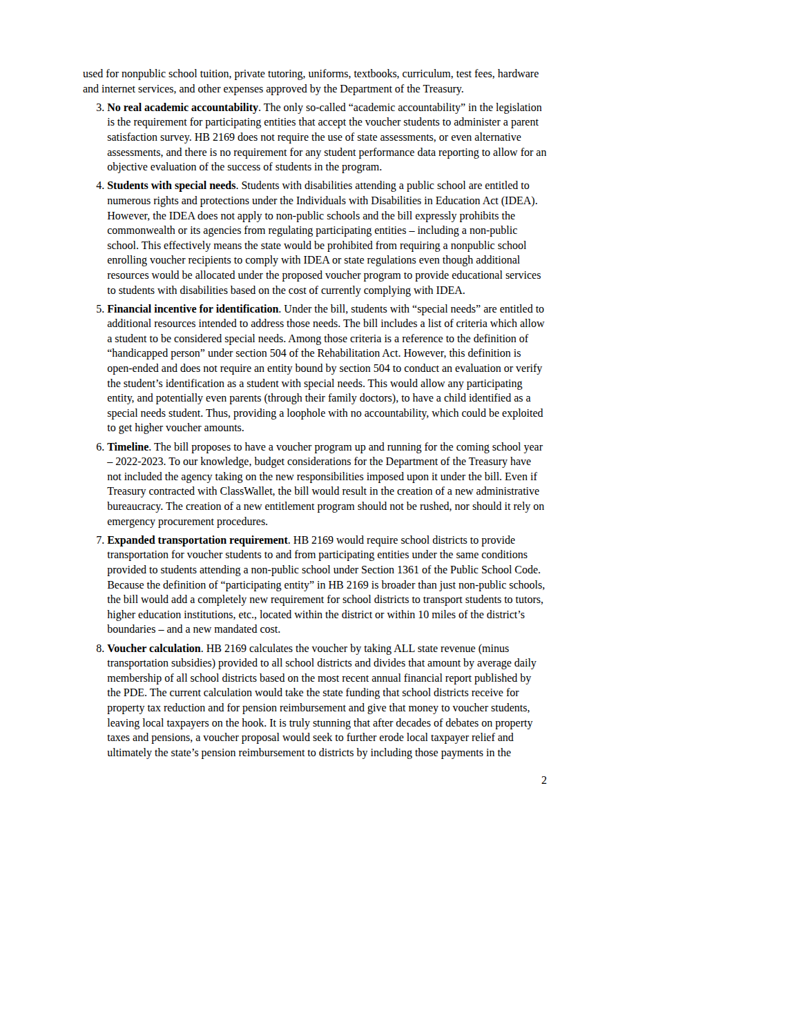used for nonpublic school tuition, private tutoring, uniforms, textbooks, curriculum, test fees, hardware and internet services, and other expenses approved by the Department of the Treasury.
No real academic accountability. The only so-called “academic accountability” in the legislation is the requirement for participating entities that accept the voucher students to administer a parent satisfaction survey. HB 2169 does not require the use of state assessments, or even alternative assessments, and there is no requirement for any student performance data reporting to allow for an objective evaluation of the success of students in the program.
Students with special needs. Students with disabilities attending a public school are entitled to numerous rights and protections under the Individuals with Disabilities in Education Act (IDEA). However, the IDEA does not apply to non-public schools and the bill expressly prohibits the commonwealth or its agencies from regulating participating entities – including a non-public school. This effectively means the state would be prohibited from requiring a nonpublic school enrolling voucher recipients to comply with IDEA or state regulations even though additional resources would be allocated under the proposed voucher program to provide educational services to students with disabilities based on the cost of currently complying with IDEA.
Financial incentive for identification. Under the bill, students with “special needs” are entitled to additional resources intended to address those needs. The bill includes a list of criteria which allow a student to be considered special needs. Among those criteria is a reference to the definition of “handicapped person” under section 504 of the Rehabilitation Act. However, this definition is open-ended and does not require an entity bound by section 504 to conduct an evaluation or verify the student’s identification as a student with special needs. This would allow any participating entity, and potentially even parents (through their family doctors), to have a child identified as a special needs student. Thus, providing a loophole with no accountability, which could be exploited to get higher voucher amounts.
Timeline. The bill proposes to have a voucher program up and running for the coming school year – 2022-2023. To our knowledge, budget considerations for the Department of the Treasury have not included the agency taking on the new responsibilities imposed upon it under the bill. Even if Treasury contracted with ClassWallet, the bill would result in the creation of a new administrative bureaucracy. The creation of a new entitlement program should not be rushed, nor should it rely on emergency procurement procedures.
Expanded transportation requirement. HB 2169 would require school districts to provide transportation for voucher students to and from participating entities under the same conditions provided to students attending a non-public school under Section 1361 of the Public School Code. Because the definition of “participating entity” in HB 2169 is broader than just non-public schools, the bill would add a completely new requirement for school districts to transport students to tutors, higher education institutions, etc., located within the district or within 10 miles of the district’s boundaries – and a new mandated cost.
Voucher calculation. HB 2169 calculates the voucher by taking ALL state revenue (minus transportation subsidies) provided to all school districts and divides that amount by average daily membership of all school districts based on the most recent annual financial report published by the PDE. The current calculation would take the state funding that school districts receive for property tax reduction and for pension reimbursement and give that money to voucher students, leaving local taxpayers on the hook. It is truly stunning that after decades of debates on property taxes and pensions, a voucher proposal would seek to further erode local taxpayer relief and ultimately the state’s pension reimbursement to districts by including those payments in the
2